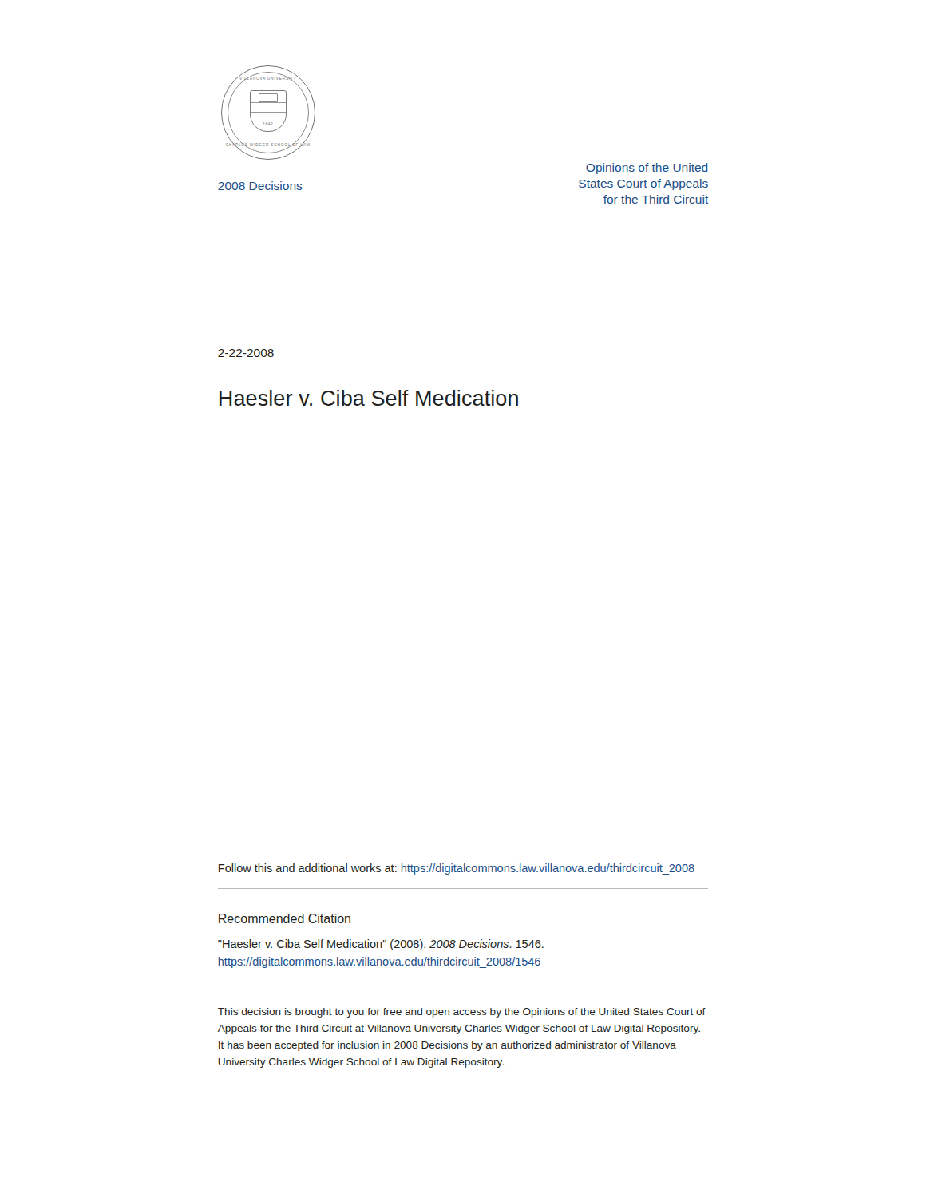Villanova University
Charles Widger School of Law
Opinions of the United States Court of Appeals for the Third Circuit
2008 Decisions
2-22-2008
Haesler v. Ciba Self Medication
Follow this and additional works at: https://digitalcommons.law.villanova.edu/thirdcircuit_2008
Recommended Citation
"Haesler v. Ciba Self Medication" (2008). 2008 Decisions. 1546.
https://digitalcommons.law.villanova.edu/thirdcircuit_2008/1546
This decision is brought to you for free and open access by the Opinions of the United States Court of Appeals for the Third Circuit at Villanova University Charles Widger School of Law Digital Repository. It has been accepted for inclusion in 2008 Decisions by an authorized administrator of Villanova University Charles Widger School of Law Digital Repository.